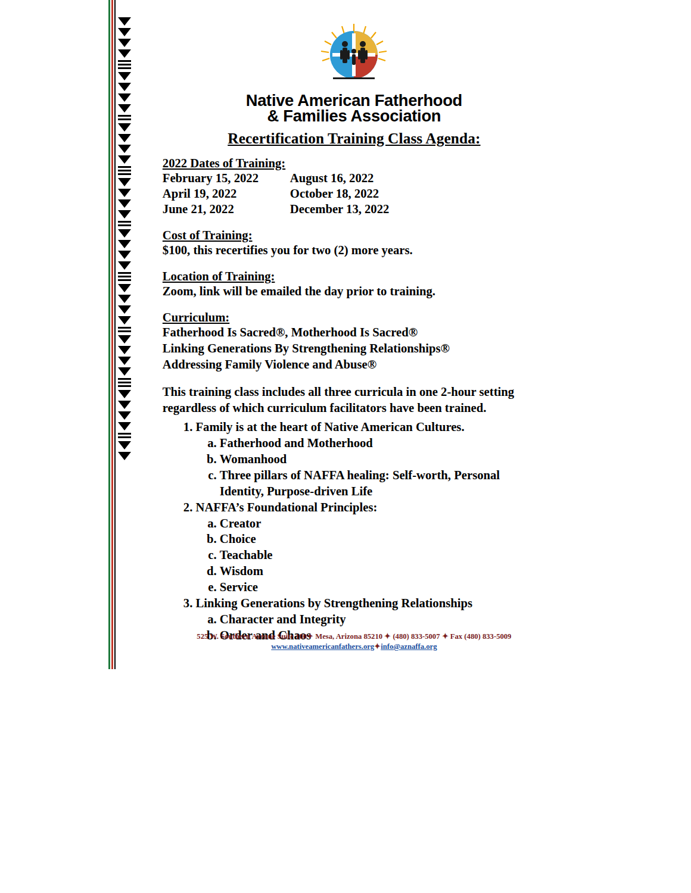Native American Fatherhood
& Families Association
Recertification Training Class Agenda:
2022 Dates of Training:
| February 15, 2022 | August 16, 2022 |
| April 19, 2022 | October 18, 2022 |
| June 21, 2022 | December 13, 2022 |
Cost of Training:
$100, this recertifies you for two (2) more years.
Location of Training:
Zoom, link will be emailed the day prior to training.
Curriculum:
Fatherhood Is Sacred®, Motherhood Is Sacred®
Linking Generations By Strengthening Relationships®
Addressing Family Violence and Abuse®
This training class includes all three curricula in one 2-hour setting regardless of which curriculum facilitators have been trained.
Family is at the heart of Native American Cultures.
Fatherhood and Motherhood
Womanhood
Three pillars of NAFFA healing: Self-worth, Personal Identity, Purpose-driven Life
NAFFA’s Foundational Principles:
Creator
Choice
Teachable
Wisdom
Service
Linking Generations by Strengthening Relationships
Character and Integrity
Order and Chaos
525 W. Southern Avenue Suite 100✦ Mesa, Arizona 85210 ✦ (480) 833-5007 ✦ Fax (480) 833-5009
www.nativeamericanfathers.org✦info@aznaffa.org